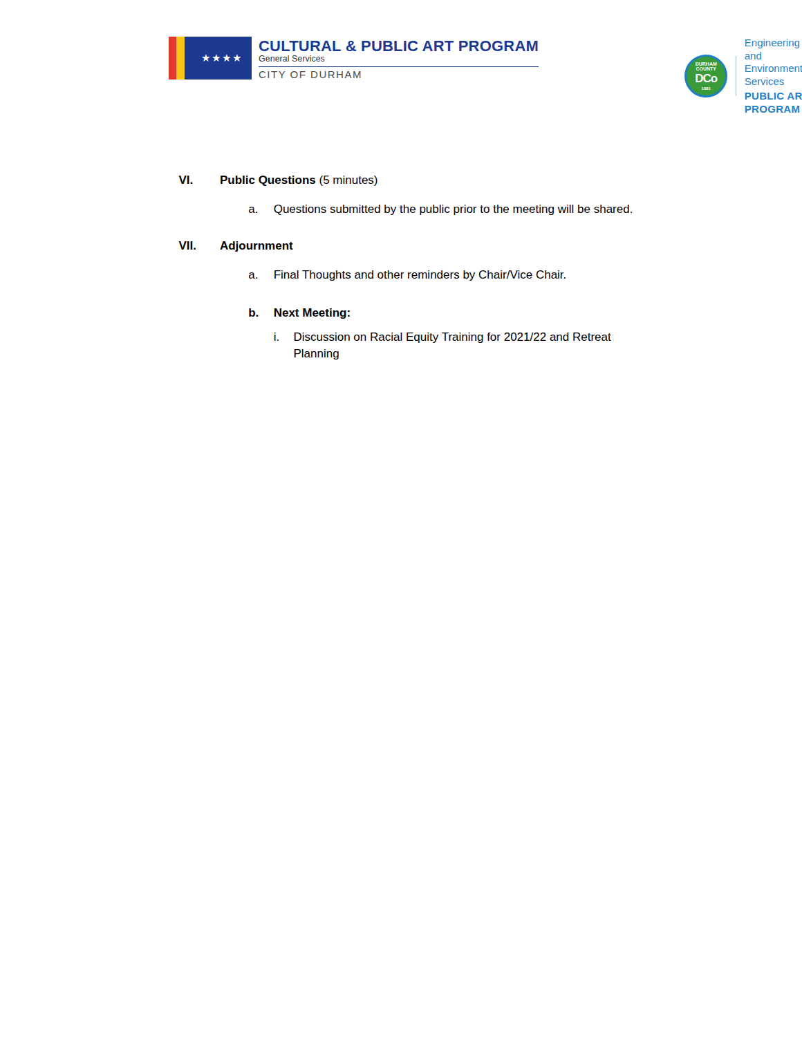★★★★
CULTURAL & PUBLIC ART PROGRAM
General Services
CITY OF DURHAM
DURHAM
COUNTY
DCo
1881
Engineering and
Environmental Services
PUBLIC ART PROGRAM
VI.
Public Questions (5 minutes)
a.
Questions submitted by the public prior to the meeting will be shared.
VII.
Adjournment
a.
Final Thoughts and other reminders by Chair/Vice Chair.
b.
Next Meeting:
i.
Discussion on Racial Equity Training for 2021/22 and Retreat Planning